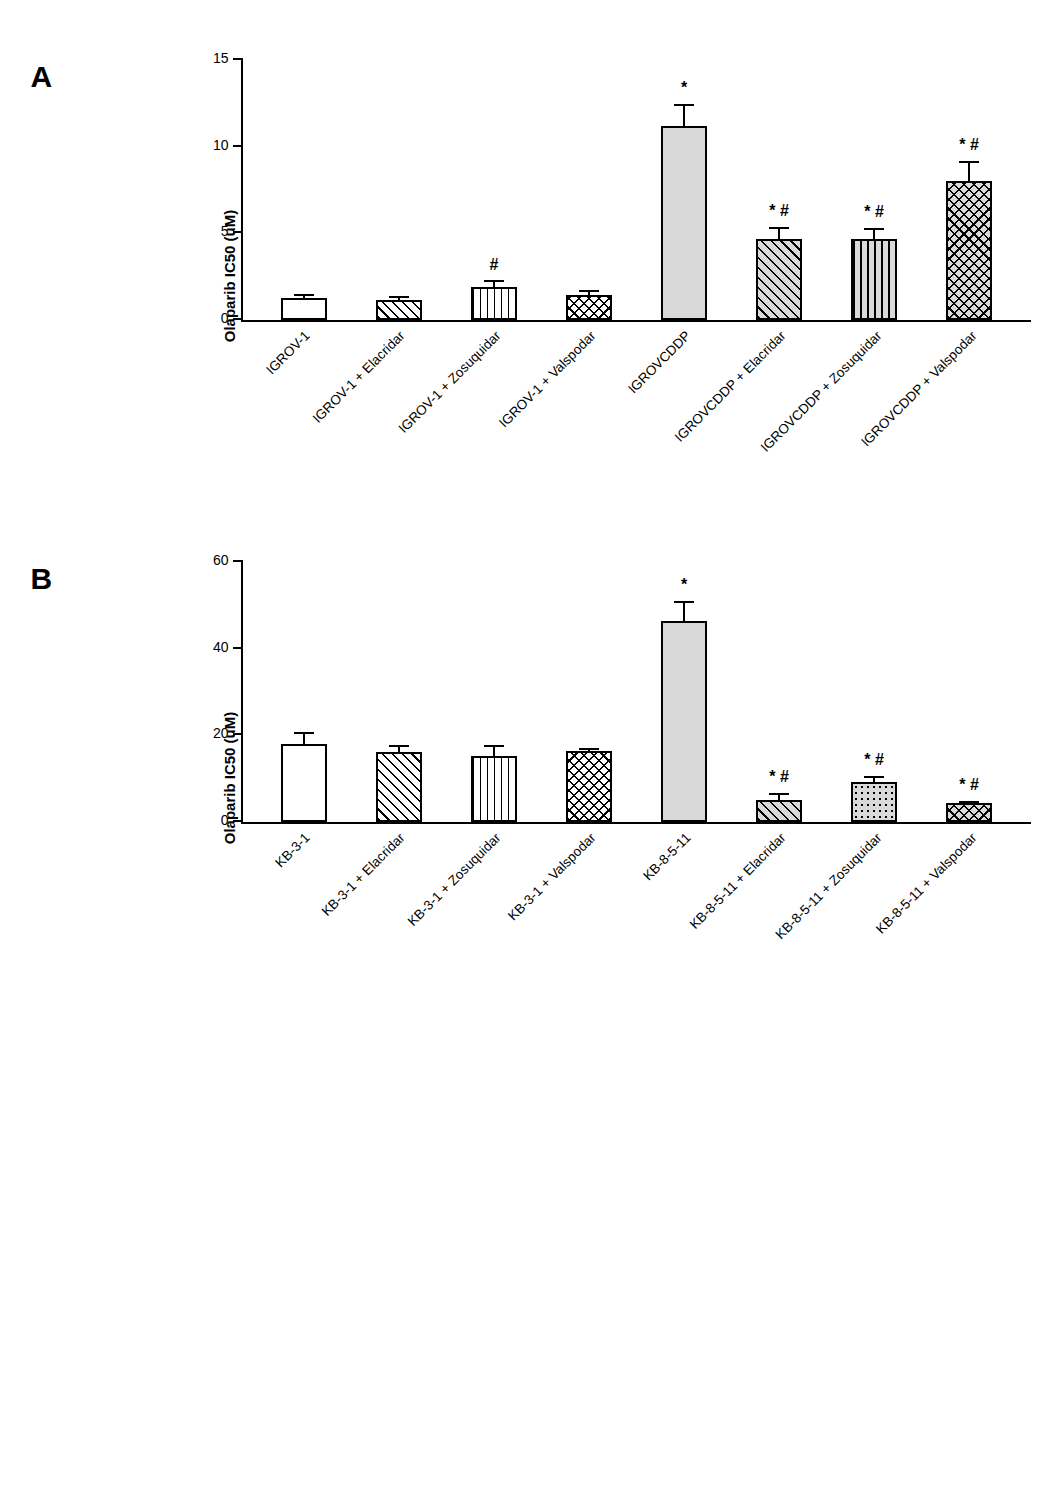A
Olaparib IC50 (uM)
0
5
10
15
#
*
* #
* #
* #
IGROV-1
IGROV-1 + Elacridar
IGROV-1 + Zosuquidar
IGROV-1 + Valspodar
IGROVCDDP
IGROVCDDP + Elacridar
IGROVCDDP + Zosuquidar
IGROVCDDP + Valspodar
B
Olaparib IC50 (uM)
0
20
40
60
*
* #
* #
* #
KB-3-1
KB-3-1 + Elacridar
KB-3-1 + Zosuquidar
KB-3-1 + Valspodar
KB-8-5-11
KB-8-5-11 + Elacridar
KB-8-5-11 + Zosuquidar
KB-8-5-11 + Valspodar